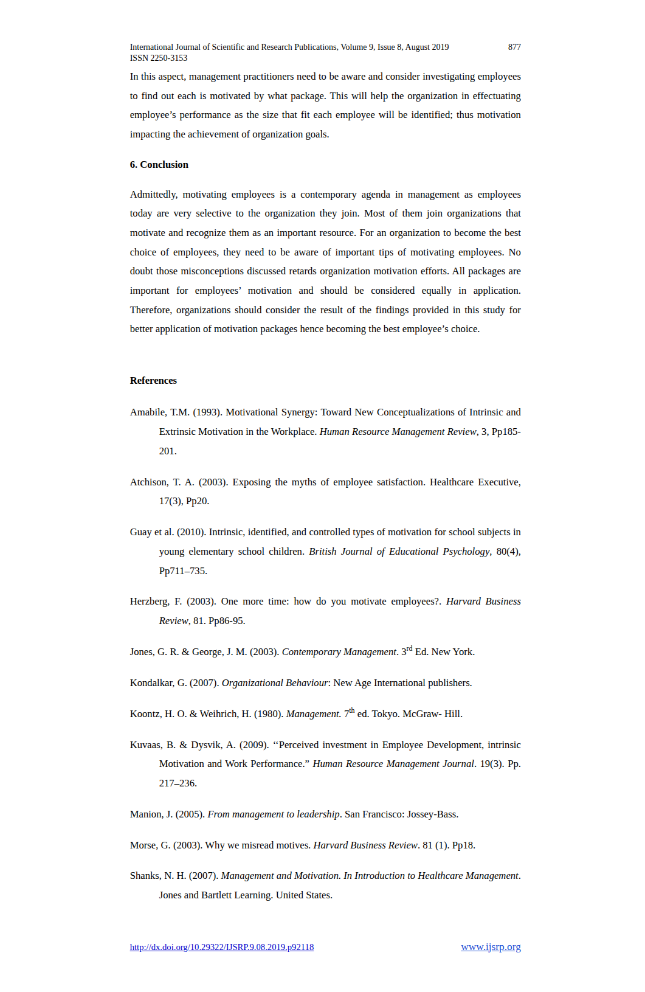International Journal of Scientific and Research Publications, Volume 9, Issue 8, August 2019 877
ISSN 2250-3153
In this aspect, management practitioners need to be aware and consider investigating employees to find out each is motivated by what package. This will help the organization in effectuating employee’s performance as the size that fit each employee will be identified; thus motivation impacting the achievement of organization goals.
6. Conclusion
Admittedly, motivating employees is a contemporary agenda in management as employees today are very selective to the organization they join. Most of them join organizations that motivate and recognize them as an important resource. For an organization to become the best choice of employees, they need to be aware of important tips of motivating employees. No doubt those misconceptions discussed retards organization motivation efforts. All packages are important for employees’ motivation and should be considered equally in application. Therefore, organizations should consider the result of the findings provided in this study for better application of motivation packages hence becoming the best employee’s choice.
References
Amabile, T.M. (1993). Motivational Synergy: Toward New Conceptualizations of Intrinsic and Extrinsic Motivation in the Workplace. Human Resource Management Review, 3, Pp185-201.
Atchison, T. A. (2003). Exposing the myths of employee satisfaction. Healthcare Executive, 17(3), Pp20.
Guay et al. (2010). Intrinsic, identified, and controlled types of motivation for school subjects in young elementary school children. British Journal of Educational Psychology, 80(4), Pp711–735.
Herzberg, F. (2003). One more time: how do you motivate employees?. Harvard Business Review, 81. Pp86-95.
Jones, G. R. & George, J. M. (2003). Contemporary Management. 3rd Ed. New York.
Kondalkar, G. (2007). Organizational Behaviour: New Age International publishers.
Koontz, H. O. & Weihrich, H. (1980). Management. 7th ed. Tokyo. McGraw- Hill.
Kuvaas, B. & Dysvik, A. (2009). ‘‘Perceived investment in Employee Development, intrinsic Motivation and Work Performance.” Human Resource Management Journal. 19(3). Pp. 217–236.
Manion, J. (2005). From management to leadership. San Francisco: Jossey-Bass.
Morse, G. (2003). Why we misread motives. Harvard Business Review. 81 (1). Pp18.
Shanks, N. H. (2007). Management and Motivation. In Introduction to Healthcare Management. Jones and Bartlett Learning. United States.
http://dx.doi.org/10.29322/IJSRP.9.08.2019.p92118 www.ijsrp.org